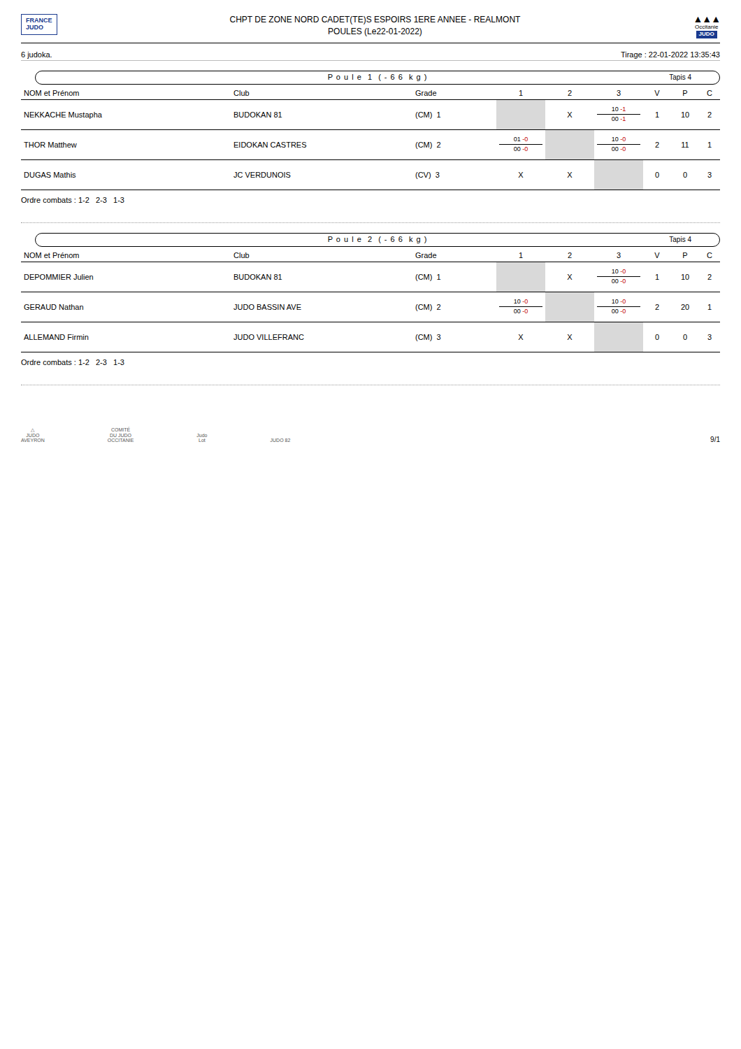FRANCE
JUDO
CHPT DE ZONE NORD CADET(TE)S ESPOIRS 1ERE ANNEE - REALMONT
POULES (Le22-01-2022)
▲▲▲
Occitanie
JUDO
6 judoka.
Tirage : 22-01-2022 13:35:43
P o u l e 1 ( - 6 6 k g ) Tapis 4
| NOM et Prénom | Club | Grade | 1 | 2 | 3 | V | P | C |
| --- | --- | --- | --- | --- | --- | --- | --- | --- |
| NEKKACHE Mustapha | BUDOKAN 81 | (CM) 1 | | X | 10 -1 00 -1 | 1 | 10 | 2 |
| THOR Matthew | EIDOKAN CASTRES | (CM) 2 | 01 -0 00 -0 | | 10 -0 00 -0 | 2 | 11 | 1 |
| DUGAS Mathis | JC VERDUNOIS | (CV) 3 | X | X | | 0 | 0 | 3 |
Ordre combats : 1-2 2-3 1-3
P o u l e 2 ( - 6 6 k g ) Tapis 4
| NOM et Prénom | Club | Grade | 1 | 2 | 3 | V | P | C |
| --- | --- | --- | --- | --- | --- | --- | --- | --- |
| DEPOMMIER Julien | BUDOKAN 81 | (CM) 1 | | X | 10 -0 00 -0 | 1 | 10 | 2 |
| GERAUD Nathan | JUDO BASSIN AVE | (CM) 2 | 10 -0 00 -0 | | 10 -0 00 -0 | 2 | 20 | 1 |
| ALLEMAND Firmin | JUDO VILLEFRANC | (CM) 3 | X | X | | 0 | 0 | 3 |
Ordre combats : 1-2 2-3 1-3
△
JUDO
AVEYRON
COMITÉ
DU JUDO
OCCITANIE
Judo
Lot
JUDO 82
9/1